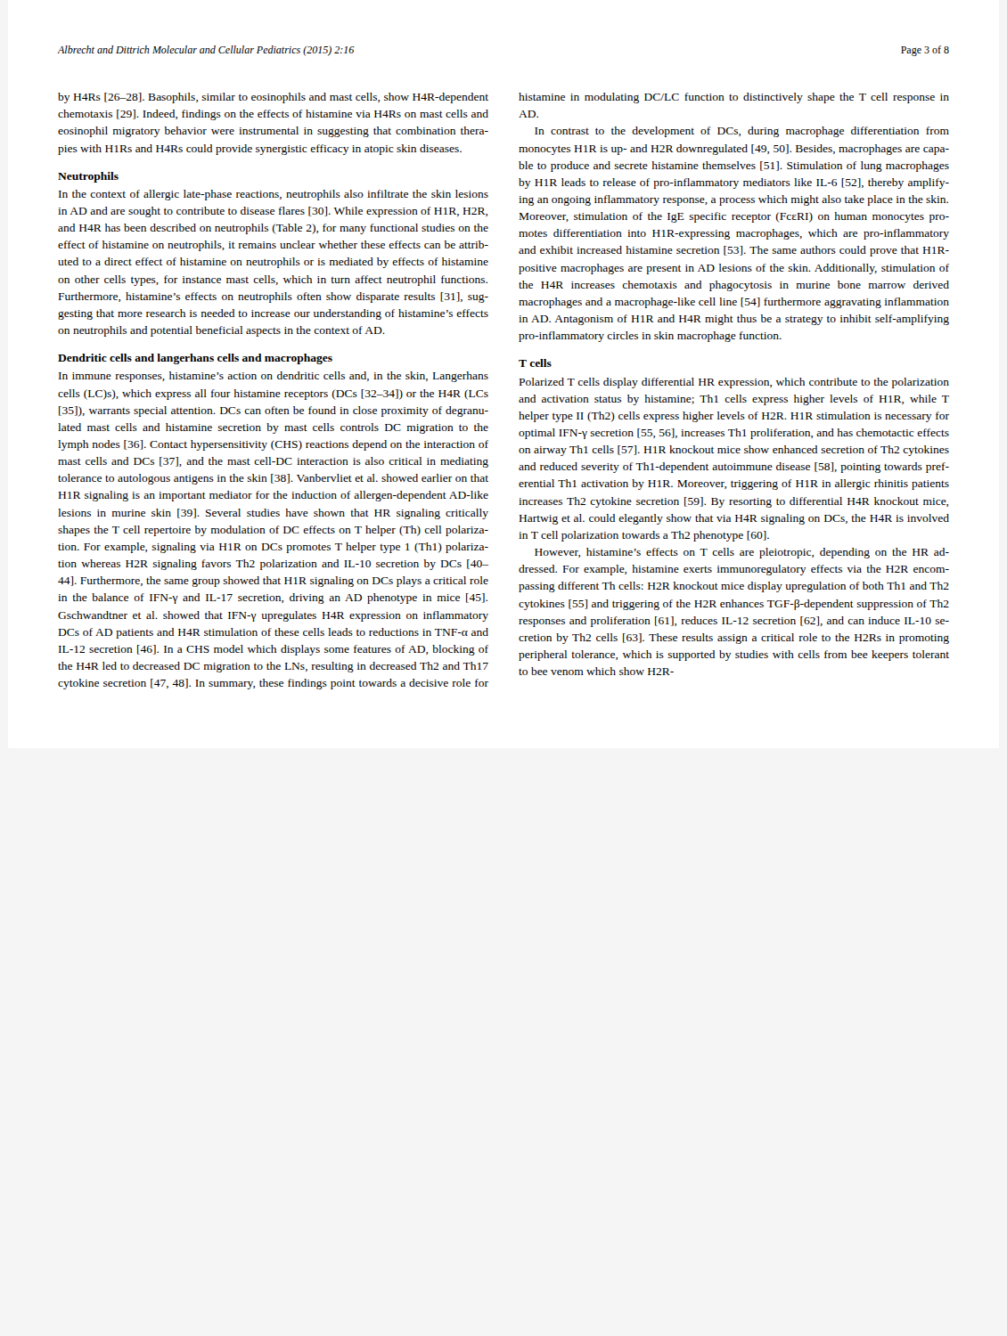Albrecht and Dittrich Molecular and Cellular Pediatrics (2015) 2:16 Page 3 of 8
by H4Rs [26–28]. Basophils, similar to eosinophils and mast cells, show H4R-dependent chemotaxis [29]. Indeed, findings on the effects of histamine via H4Rs on mast cells and eosinophil migratory behavior were instrumental in suggesting that combination therapies with H1Rs and H4Rs could provide synergistic efficacy in atopic skin diseases.
Neutrophils
In the context of allergic late-phase reactions, neutrophils also infiltrate the skin lesions in AD and are sought to contribute to disease flares [30]. While expression of H1R, H2R, and H4R has been described on neutrophils (Table 2), for many functional studies on the effect of histamine on neutrophils, it remains unclear whether these effects can be attributed to a direct effect of histamine on neutrophils or is mediated by effects of histamine on other cells types, for instance mast cells, which in turn affect neutrophil functions. Furthermore, histamine’s effects on neutrophils often show disparate results [31], suggesting that more research is needed to increase our understanding of histamine’s effects on neutrophils and potential beneficial aspects in the context of AD.
Dendritic cells and langerhans cells and macrophages
In immune responses, histamine’s action on dendritic cells and, in the skin, Langerhans cells (LC)s), which express all four histamine receptors (DCs [32–34]) or the H4R (LCs [35]), warrants special attention. DCs can often be found in close proximity of degranulated mast cells and histamine secretion by mast cells controls DC migration to the lymph nodes [36]. Contact hypersensitivity (CHS) reactions depend on the interaction of mast cells and DCs [37], and the mast cell-DC interaction is also critical in mediating tolerance to autologous antigens in the skin [38]. Vanbervliet et al. showed earlier on that H1R signaling is an important mediator for the induction of allergen-dependent AD-like lesions in murine skin [39]. Several studies have shown that HR signaling critically shapes the T cell repertoire by modulation of DC effects on T helper (Th) cell polarization. For example, signaling via H1R on DCs promotes T helper type 1 (Th1) polarization whereas H2R signaling favors Th2 polarization and IL-10 secretion by DCs [40–44]. Furthermore, the same group showed that H1R signaling on DCs plays a critical role in the balance of IFN-γ and IL-17 secretion, driving an AD phenotype in mice [45]. Gschwandtner et al. showed that IFN-γ upregulates H4R expression on inflammatory DCs of AD patients and H4R stimulation of these cells leads to reductions in TNF-α and IL-12 secretion [46]. In a CHS model which displays some features of AD, blocking of the H4R led to decreased DC migration to the LNs, resulting in decreased Th2 and Th17 cytokine secretion [47, 48]. In summary, these findings point towards a decisive role for histamine in modulating DC/LC function to distinctively shape the T cell response in AD.
In contrast to the development of DCs, during macrophage differentiation from monocytes H1R is up- and H2R downregulated [49, 50]. Besides, macrophages are capable to produce and secrete histamine themselves [51]. Stimulation of lung macrophages by H1R leads to release of pro-inflammatory mediators like IL-6 [52], thereby amplifying an ongoing inflammatory response, a process which might also take place in the skin. Moreover, stimulation of the IgE specific receptor (FcεRI) on human monocytes promotes differentiation into H1R-expressing macrophages, which are pro-inflammatory and exhibit increased histamine secretion [53]. The same authors could prove that H1R-positive macrophages are present in AD lesions of the skin. Additionally, stimulation of the H4R increases chemotaxis and phagocytosis in murine bone marrow derived macrophages and a macrophage-like cell line [54] furthermore aggravating inflammation in AD. Antagonism of H1R and H4R might thus be a strategy to inhibit self-amplifying pro-inflammatory circles in skin macrophage function.
T cells
Polarized T cells display differential HR expression, which contribute to the polarization and activation status by histamine; Th1 cells express higher levels of H1R, while T helper type II (Th2) cells express higher levels of H2R. H1R stimulation is necessary for optimal IFN-γ secretion [55, 56], increases Th1 proliferation, and has chemotactic effects on airway Th1 cells [57]. H1R knockout mice show enhanced secretion of Th2 cytokines and reduced severity of Th1-dependent autoimmune disease [58], pointing towards preferential Th1 activation by H1R. Moreover, triggering of H1R in allergic rhinitis patients increases Th2 cytokine secretion [59]. By resorting to differential H4R knockout mice, Hartwig et al. could elegantly show that via H4R signaling on DCs, the H4R is involved in T cell polarization towards a Th2 phenotype [60].
However, histamine’s effects on T cells are pleiotropic, depending on the HR addressed. For example, histamine exerts immunoregulatory effects via the H2R encompassing different Th cells: H2R knockout mice display upregulation of both Th1 and Th2 cytokines [55] and triggering of the H2R enhances TGF-β-dependent suppression of Th2 responses and proliferation [61], reduces IL-12 secretion [62], and can induce IL-10 secretion by Th2 cells [63]. These results assign a critical role to the H2Rs in promoting peripheral tolerance, which is supported by studies with cells from bee keepers tolerant to bee venom which show H2R-